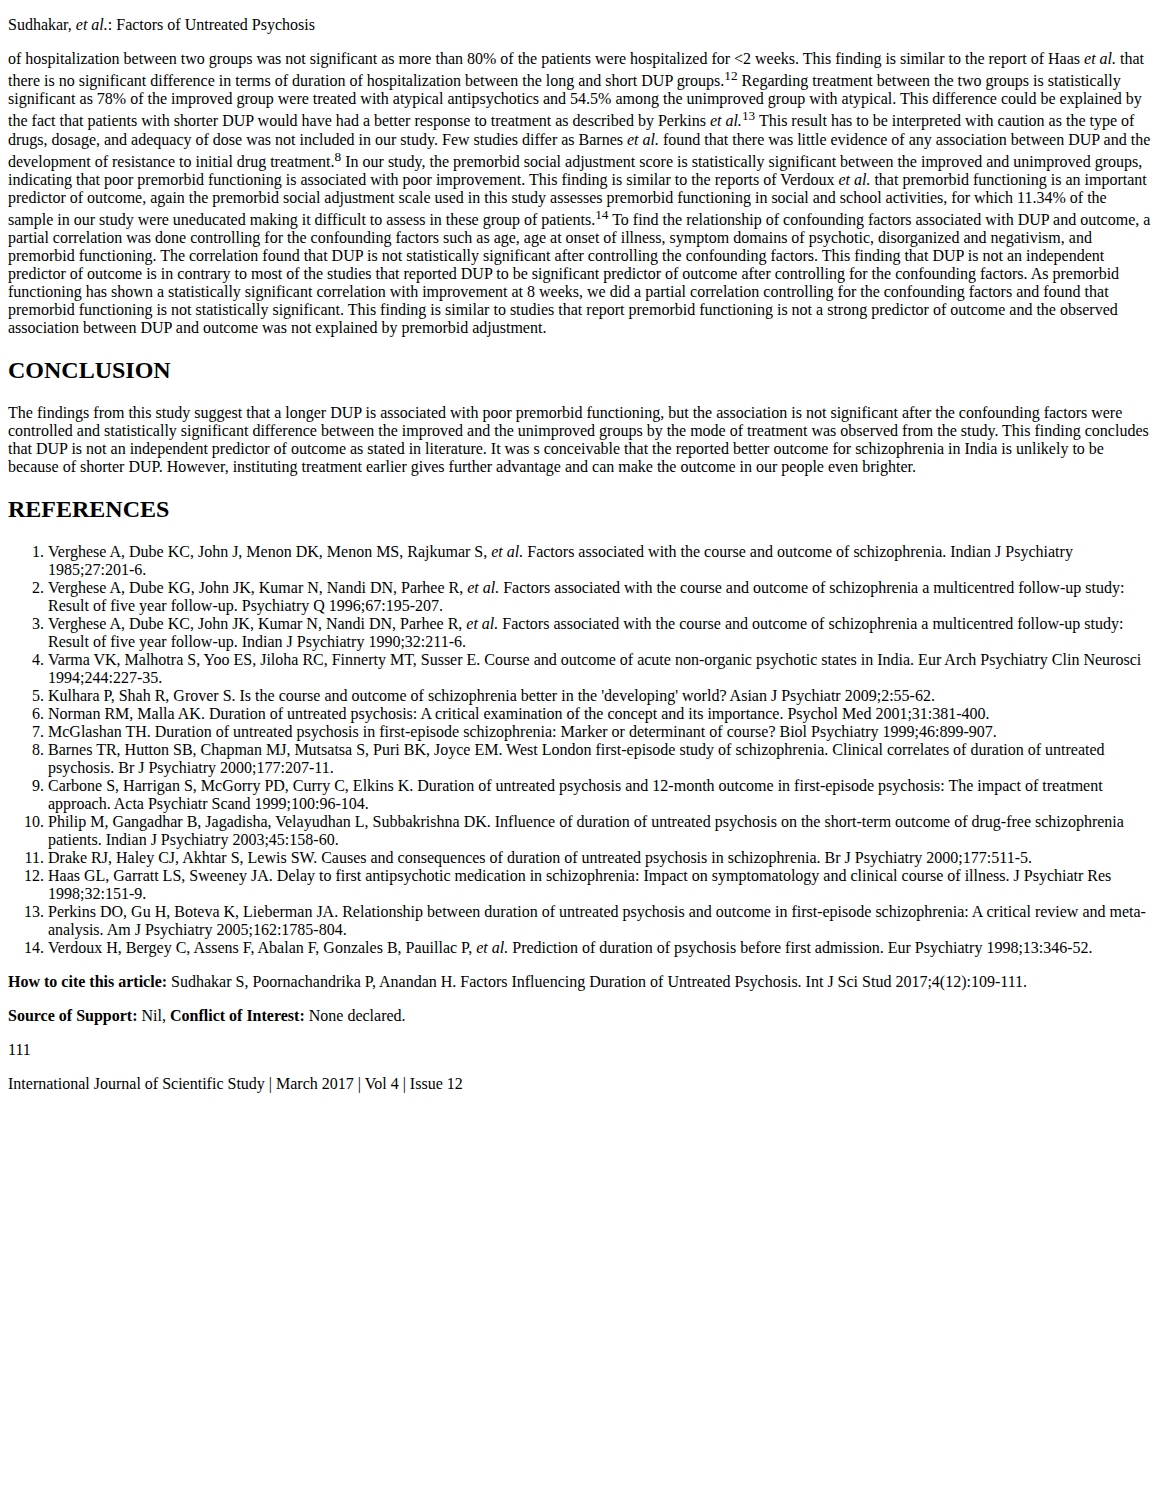Sudhakar, et al.: Factors of Untreated Psychosis
of hospitalization between two groups was not significant as more than 80% of the patients were hospitalized for <2 weeks. This finding is similar to the report of Haas et al. that there is no significant difference in terms of duration of hospitalization between the long and short DUP groups.12 Regarding treatment between the two groups is statistically significant as 78% of the improved group were treated with atypical antipsychotics and 54.5% among the unimproved group with atypical. This difference could be explained by the fact that patients with shorter DUP would have had a better response to treatment as described by Perkins et al.13 This result has to be interpreted with caution as the type of drugs, dosage, and adequacy of dose was not included in our study. Few studies differ as Barnes et al. found that there was little evidence of any association between DUP and the development of resistance to initial drug treatment.8 In our study, the premorbid social adjustment score is statistically significant between the improved and unimproved groups, indicating that poor premorbid functioning is associated with poor improvement. This finding is similar to the reports of Verdoux et al. that premorbid functioning is an important predictor of outcome, again the premorbid social adjustment scale used in this study assesses premorbid functioning in social and school activities, for which 11.34% of the sample in our study were uneducated making it difficult to assess in these group of patients.14 To find the relationship of confounding factors associated with DUP and outcome, a partial correlation was done controlling for the confounding factors such as age, age at onset of illness, symptom domains of psychotic, disorganized and negativism, and premorbid functioning. The correlation found that DUP is not statistically significant after controlling the confounding factors. This finding that DUP is not an independent predictor of outcome is in contrary to most of the studies that reported DUP to be significant predictor of outcome after controlling for the confounding factors. As premorbid functioning has shown a statistically significant correlation with improvement at 8 weeks, we did a partial correlation controlling for the confounding factors and found that premorbid functioning is not statistically significant. This finding is similar to studies that report premorbid functioning is not a strong predictor of outcome and the observed association between DUP and outcome was not explained by premorbid adjustment.
CONCLUSION
The findings from this study suggest that a longer DUP is associated with poor premorbid functioning, but the association is not significant after the confounding factors were controlled and statistically significant difference between the improved and the unimproved groups by the mode of treatment was observed from the study. This finding concludes that DUP is not an independent predictor of outcome as stated in literature. It was s conceivable that the reported better outcome for schizophrenia in India is unlikely to be because of shorter DUP. However, instituting treatment earlier gives further advantage and can make the outcome in our people even brighter.
REFERENCES
Verghese A, Dube KC, John J, Menon DK, Menon MS, Rajkumar S, et al. Factors associated with the course and outcome of schizophrenia. Indian J Psychiatry 1985;27:201-6.
Verghese A, Dube KG, John JK, Kumar N, Nandi DN, Parhee R, et al. Factors associated with the course and outcome of schizophrenia a multicentred follow-up study: Result of five year follow-up. Psychiatry Q 1996;67:195-207.
Verghese A, Dube KC, John JK, Kumar N, Nandi DN, Parhee R, et al. Factors associated with the course and outcome of schizophrenia a multicentred follow-up study: Result of five year follow-up. Indian J Psychiatry 1990;32:211-6.
Varma VK, Malhotra S, Yoo ES, Jiloha RC, Finnerty MT, Susser E. Course and outcome of acute non-organic psychotic states in India. Eur Arch Psychiatry Clin Neurosci 1994;244:227-35.
Kulhara P, Shah R, Grover S. Is the course and outcome of schizophrenia better in the 'developing' world? Asian J Psychiatr 2009;2:55-62.
Norman RM, Malla AK. Duration of untreated psychosis: A critical examination of the concept and its importance. Psychol Med 2001;31:381-400.
McGlashan TH. Duration of untreated psychosis in first-episode schizophrenia: Marker or determinant of course? Biol Psychiatry 1999;46:899-907.
Barnes TR, Hutton SB, Chapman MJ, Mutsatsa S, Puri BK, Joyce EM. West London first-episode study of schizophrenia. Clinical correlates of duration of untreated psychosis. Br J Psychiatry 2000;177:207-11.
Carbone S, Harrigan S, McGorry PD, Curry C, Elkins K. Duration of untreated psychosis and 12-month outcome in first-episode psychosis: The impact of treatment approach. Acta Psychiatr Scand 1999;100:96-104.
Philip M, Gangadhar B, Jagadisha, Velayudhan L, Subbakrishna DK. Influence of duration of untreated psychosis on the short-term outcome of drug-free schizophrenia patients. Indian J Psychiatry 2003;45:158-60.
Drake RJ, Haley CJ, Akhtar S, Lewis SW. Causes and consequences of duration of untreated psychosis in schizophrenia. Br J Psychiatry 2000;177:511-5.
Haas GL, Garratt LS, Sweeney JA. Delay to first antipsychotic medication in schizophrenia: Impact on symptomatology and clinical course of illness. J Psychiatr Res 1998;32:151-9.
Perkins DO, Gu H, Boteva K, Lieberman JA. Relationship between duration of untreated psychosis and outcome in first-episode schizophrenia: A critical review and meta-analysis. Am J Psychiatry 2005;162:1785-804.
Verdoux H, Bergey C, Assens F, Abalan F, Gonzales B, Pauillac P, et al. Prediction of duration of psychosis before first admission. Eur Psychiatry 1998;13:346-52.
How to cite this article: Sudhakar S, Poornachandrika P, Anandan H. Factors Influencing Duration of Untreated Psychosis. Int J Sci Stud 2017;4(12):109-111.
Source of Support: Nil, Conflict of Interest: None declared.
111
International Journal of Scientific Study | March 2017 | Vol 4 | Issue 12